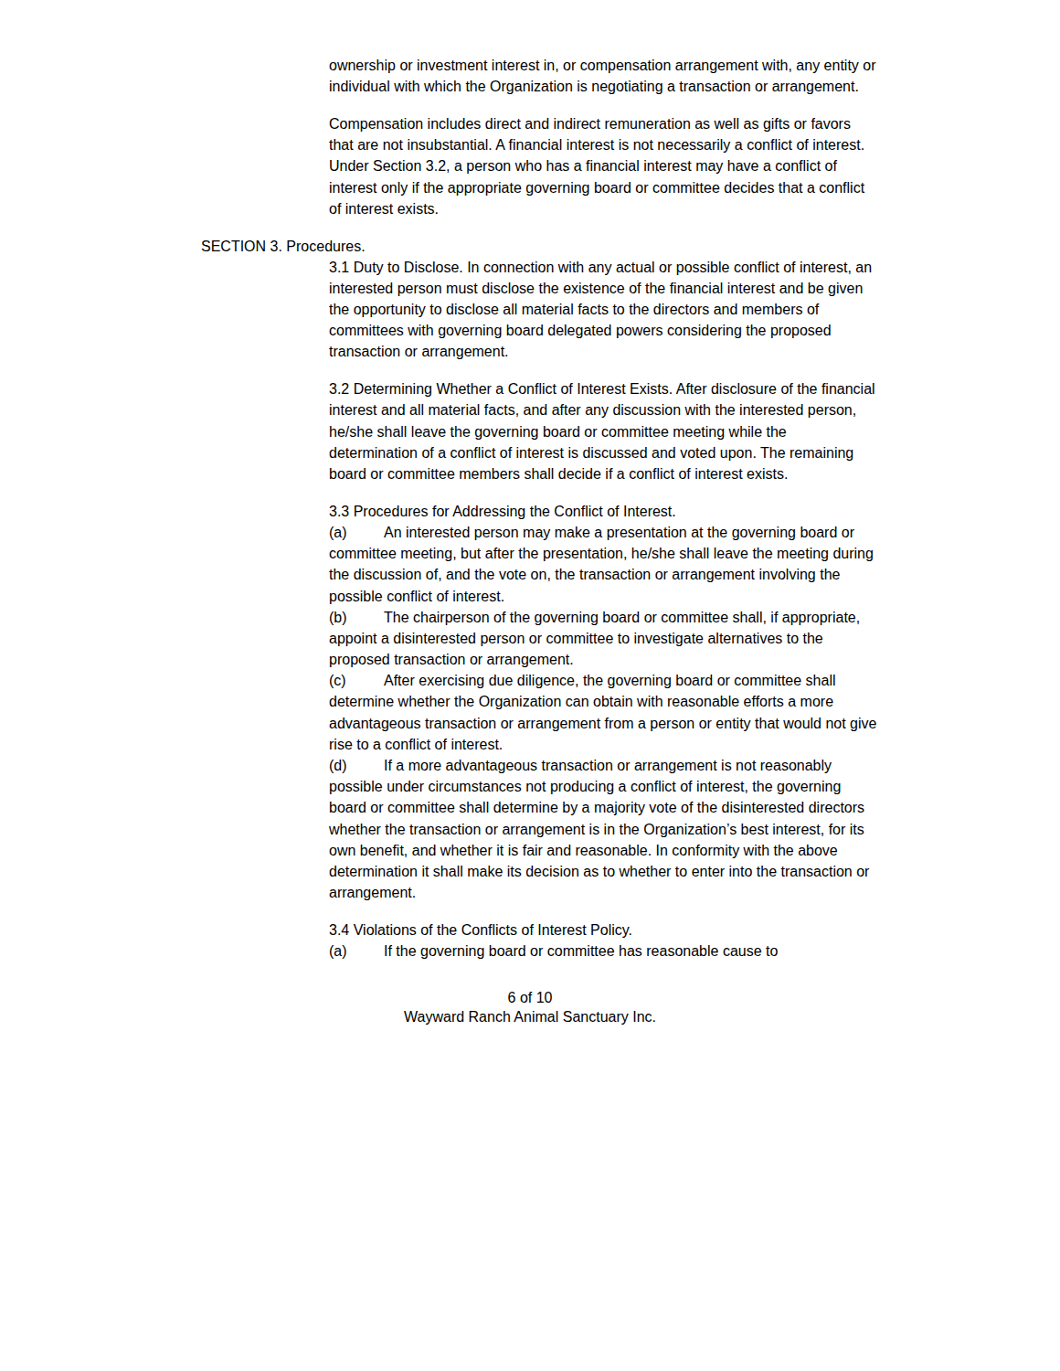ownership or investment interest in, or compensation arrangement with, any entity or individual with which the Organization is negotiating a transaction or arrangement.
Compensation includes direct and indirect remuneration as well as gifts or favors that are not insubstantial. A financial interest is not necessarily a conflict of interest. Under Section 3.2, a person who has a financial interest may have a conflict of interest only if the appropriate governing board or committee decides that a conflict of interest exists.
SECTION 3. Procedures.
3.1 Duty to Disclose. In connection with any actual or possible conflict of interest, an interested person must disclose the existence of the financial interest and be given the opportunity to disclose all material facts to the directors and members of committees with governing board delegated powers considering the proposed transaction or arrangement.
3.2 Determining Whether a Conflict of Interest Exists. After disclosure of the financial interest and all material facts, and after any discussion with the interested person, he/she shall leave the governing board or committee meeting while the determination of a conflict of interest is discussed and voted upon. The remaining board or committee members shall decide if a conflict of interest exists.
3.3 Procedures for Addressing the Conflict of Interest.
(a) An interested person may make a presentation at the governing board or committee meeting, but after the presentation, he/she shall leave the meeting during the discussion of, and the vote on, the transaction or arrangement involving the possible conflict of interest.
(b) The chairperson of the governing board or committee shall, if appropriate, appoint a disinterested person or committee to investigate alternatives to the proposed transaction or arrangement.
(c) After exercising due diligence, the governing board or committee shall determine whether the Organization can obtain with reasonable efforts a more advantageous transaction or arrangement from a person or entity that would not give rise to a conflict of interest.
(d) If a more advantageous transaction or arrangement is not reasonably possible under circumstances not producing a conflict of interest, the governing board or committee shall determine by a majority vote of the disinterested directors whether the transaction or arrangement is in the Organization’s best interest, for its own benefit, and whether it is fair and reasonable. In conformity with the above determination it shall make its decision as to whether to enter into the transaction or arrangement.
3.4 Violations of the Conflicts of Interest Policy.
(a) If the governing board or committee has reasonable cause to
6 of 10
Wayward Ranch Animal Sanctuary Inc.